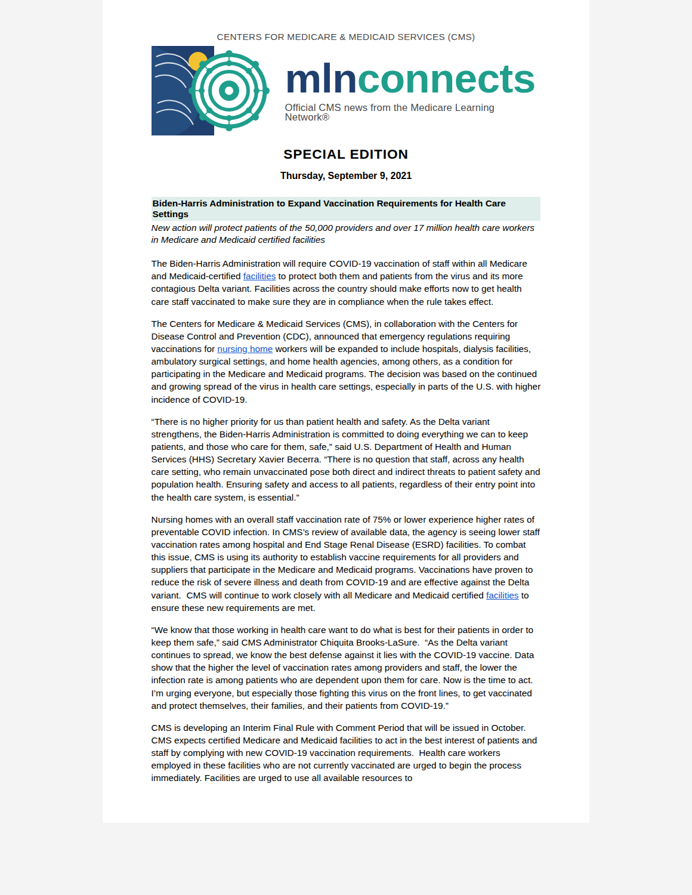CENTERS FOR MEDICARE & MEDICAID SERVICES (CMS)
mlnconnects
Official CMS news from the Medicare Learning Network®
SPECIAL EDITION
Thursday, September 9, 2021
Biden-Harris Administration to Expand Vaccination Requirements for Health Care Settings
New action will protect patients of the 50,000 providers and over 17 million health care workers in Medicare and Medicaid certified facilities
The Biden-Harris Administration will require COVID-19 vaccination of staff within all Medicare and Medicaid-certified facilities to protect both them and patients from the virus and its more contagious Delta variant. Facilities across the country should make efforts now to get health care staff vaccinated to make sure they are in compliance when the rule takes effect.
The Centers for Medicare & Medicaid Services (CMS), in collaboration with the Centers for Disease Control and Prevention (CDC), announced that emergency regulations requiring vaccinations for nursing home workers will be expanded to include hospitals, dialysis facilities, ambulatory surgical settings, and home health agencies, among others, as a condition for participating in the Medicare and Medicaid programs. The decision was based on the continued and growing spread of the virus in health care settings, especially in parts of the U.S. with higher incidence of COVID-19.
“There is no higher priority for us than patient health and safety. As the Delta variant strengthens, the Biden-Harris Administration is committed to doing everything we can to keep patients, and those who care for them, safe,” said U.S. Department of Health and Human Services (HHS) Secretary Xavier Becerra. “There is no question that staff, across any health care setting, who remain unvaccinated pose both direct and indirect threats to patient safety and population health. Ensuring safety and access to all patients, regardless of their entry point into the health care system, is essential.”
Nursing homes with an overall staff vaccination rate of 75% or lower experience higher rates of preventable COVID infection. In CMS’s review of available data, the agency is seeing lower staff vaccination rates among hospital and End Stage Renal Disease (ESRD) facilities. To combat this issue, CMS is using its authority to establish vaccine requirements for all providers and suppliers that participate in the Medicare and Medicaid programs. Vaccinations have proven to reduce the risk of severe illness and death from COVID-19 and are effective against the Delta variant. CMS will continue to work closely with all Medicare and Medicaid certified facilities to ensure these new requirements are met.
“We know that those working in health care want to do what is best for their patients in order to keep them safe,” said CMS Administrator Chiquita Brooks-LaSure. “As the Delta variant continues to spread, we know the best defense against it lies with the COVID-19 vaccine. Data show that the higher the level of vaccination rates among providers and staff, the lower the infection rate is among patients who are dependent upon them for care. Now is the time to act. I’m urging everyone, but especially those fighting this virus on the front lines, to get vaccinated and protect themselves, their families, and their patients from COVID-19.”
CMS is developing an Interim Final Rule with Comment Period that will be issued in October. CMS expects certified Medicare and Medicaid facilities to act in the best interest of patients and staff by complying with new COVID-19 vaccination requirements. Health care workers employed in these facilities who are not currently vaccinated are urged to begin the process immediately. Facilities are urged to use all available resources to